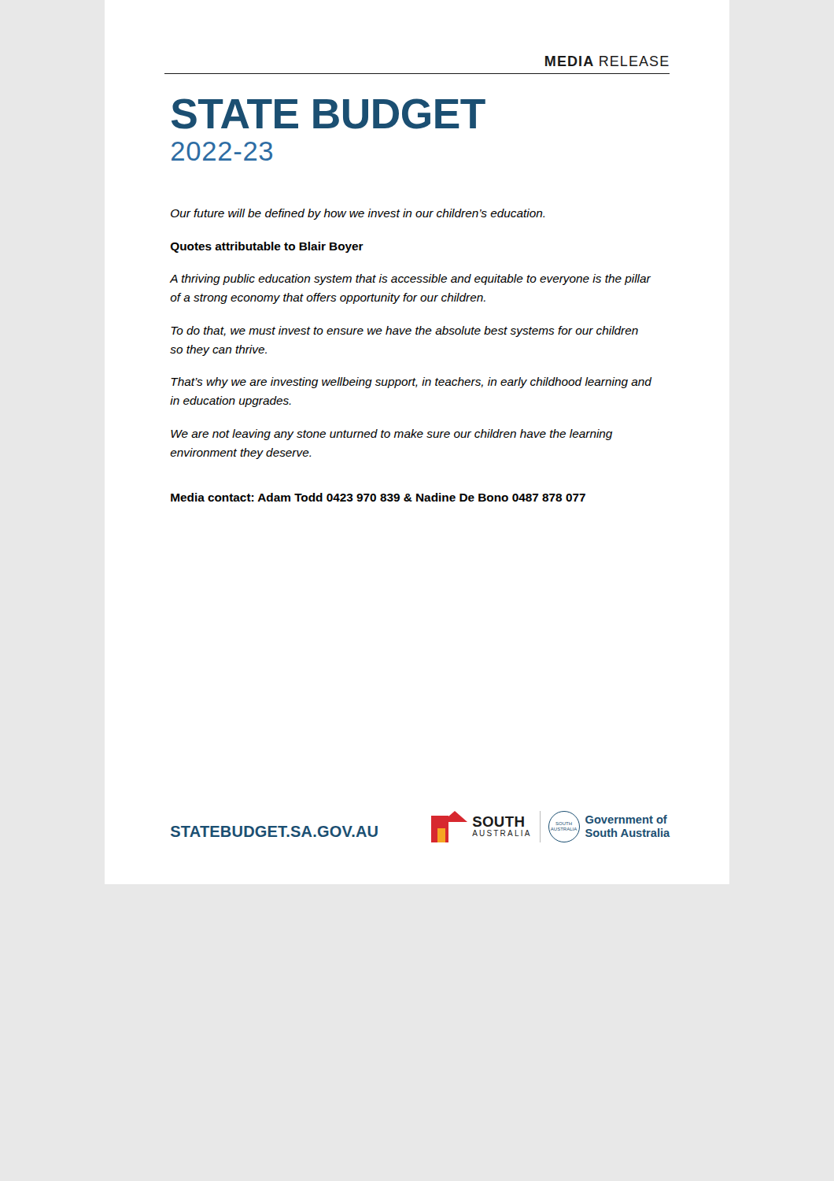MEDIA RELEASE
STATE BUDGET
2022-23
Our future will be defined by how we invest in our children’s education.
Quotes attributable to Blair Boyer
A thriving public education system that is accessible and equitable to everyone is the pillar of a strong economy that offers opportunity for our children.
To do that, we must invest to ensure we have the absolute best systems for our children so they can thrive.
That’s why we are investing wellbeing support, in teachers, in early childhood learning and in education upgrades.
We are not leaving any stone unturned to make sure our children have the learning environment they deserve.
Media contact: Adam Todd 0423 970 839 & Nadine De Bono 0487 878 077
STATEBUDGET.SA.GOV.AU
SOUTH
AUSTRALIA
SOUTH
AUSTRALIA
Government of
South Australia